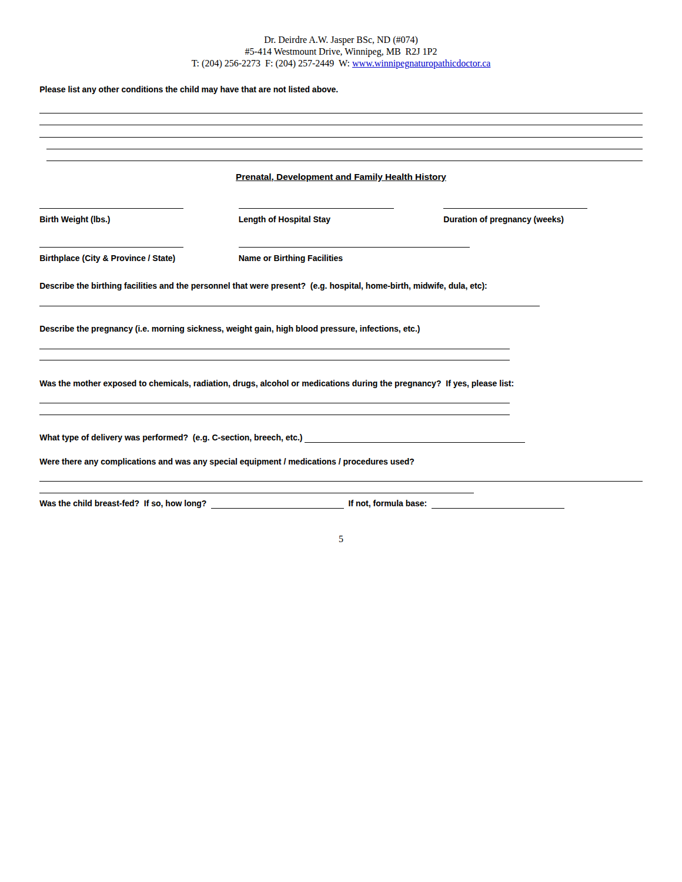Dr. Deirdre A.W. Jasper BSc, ND (#074)
#5-414 Westmount Drive, Winnipeg, MB R2J 1P2
T: (204) 256-2273 F: (204) 257-2449 W: www.winnipegnaturopathicdoctor.ca
Please list any other conditions the child may have that are not listed above.
Prenatal, Development and Family Health History
| Birth Weight (lbs.) | Length of Hospital Stay | Duration of pregnancy (weeks) |
| Birthplace (City & Province / State) | Name or Birthing Facilities |
Describe the birthing facilities and the personnel that were present? (e.g. hospital, home-birth, midwife, dula, etc):
Describe the pregnancy (i.e. morning sickness, weight gain, high blood pressure, infections, etc.)
Was the mother exposed to chemicals, radiation, drugs, alcohol or medications during the pregnancy? If yes, please list:
What type of delivery was performed? (e.g. C-section, breech, etc.)
Were there any complications and was any special equipment / medications / procedures used?
Was the child breast-fed? If so, how long? If not, formula base:
5